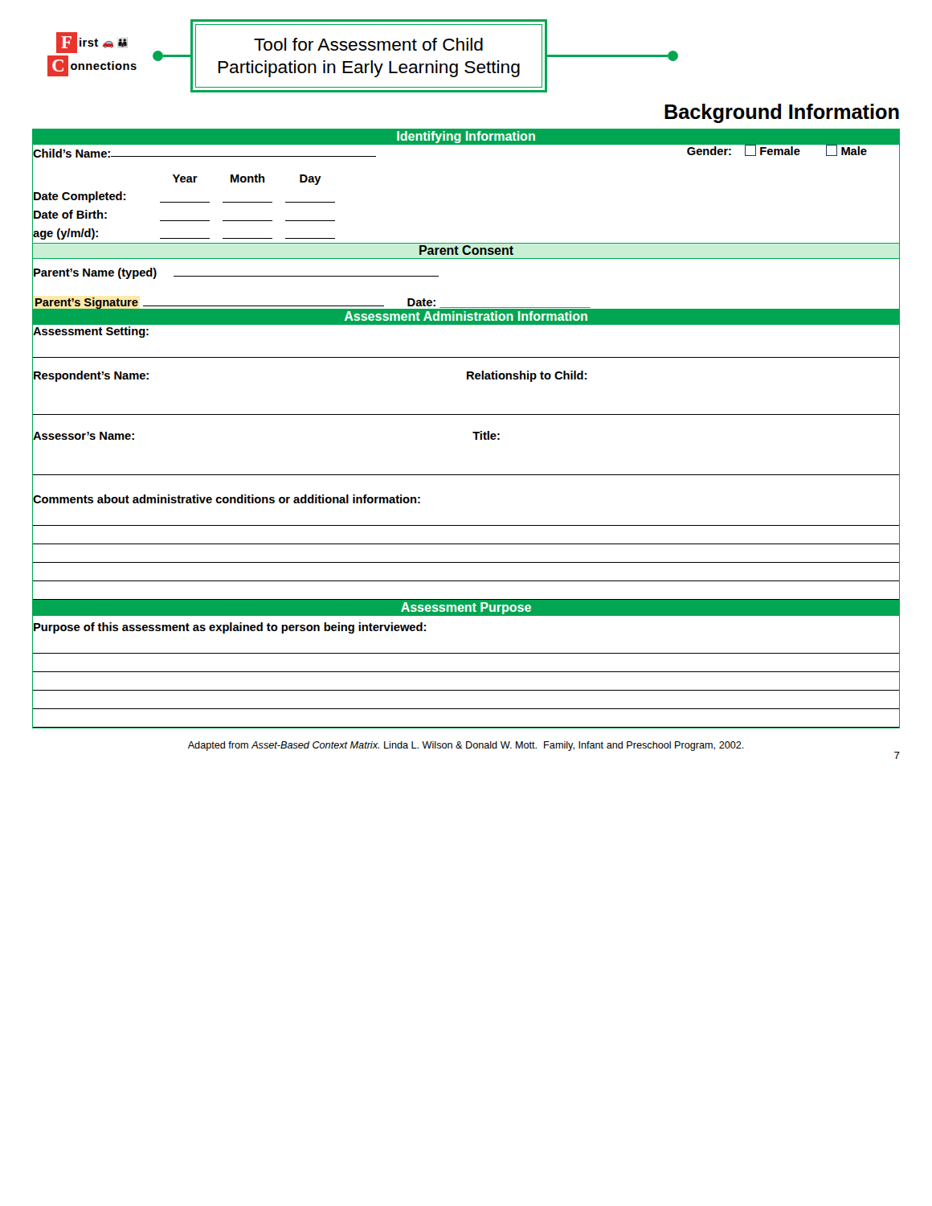First 🚗 👪
Connections
Tool for Assessment of Child
Participation in Early Learning Setting
Background Information
| Identifying Information |
| Gender: Female Male Child’s Name: / / Year / Month / Day / / Date Completed: / / / / / Date of Birth: / / / / / age (y/m/d): / / / / |
| Parent Consent |
| Parent’s Name (typed) Parent’s Signature Date: _______________________ |
| Assessment Administration Information |
| Assessment Setting: / Respondent’s Name: / Relationship to Child: / / Assessor’s Name: / Title: / Comments about administrative conditions or additional information: |
| Assessment Purpose |
| Purpose of this assessment as explained to person being interviewed: |
Adapted from Asset-Based Context Matrix. Linda L. Wilson & Donald W. Mott. Family, Infant and Preschool Program, 2002.
7